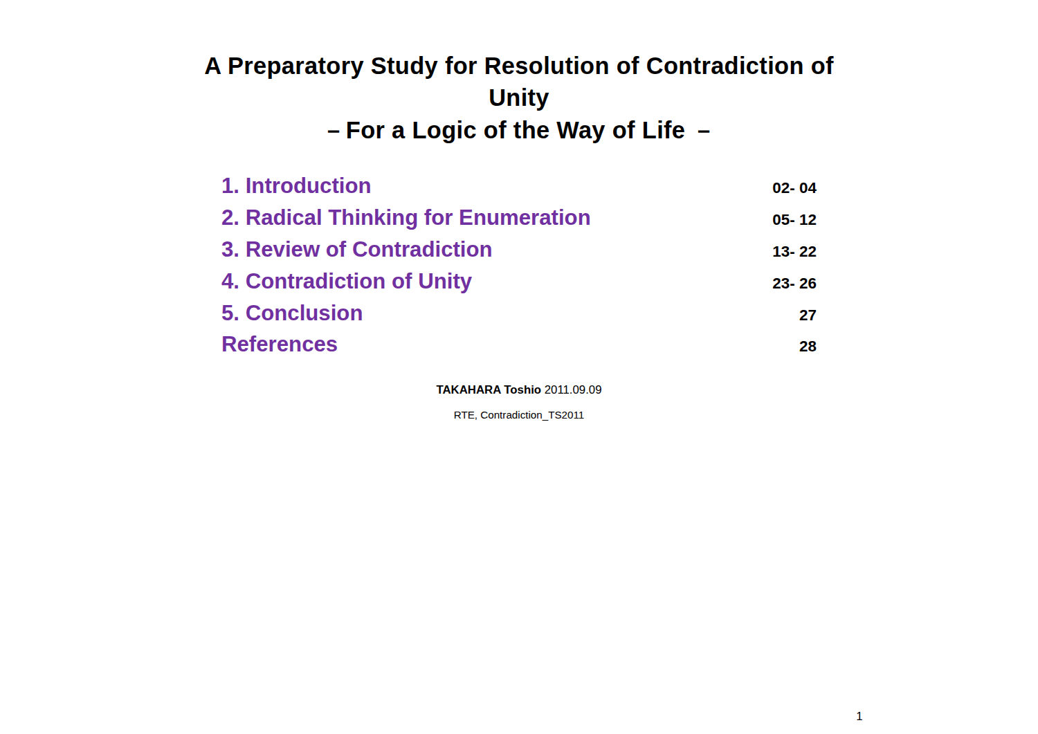A Preparatory Study for Resolution of Contradiction of Unity －For a Logic of the Way of Life －
1. Introduction 02- 04
2. Radical Thinking for Enumeration 05- 12
3. Review of Contradiction 13- 22
4. Contradiction of Unity 23- 26
5. Conclusion 27
References 28
TAKAHARA Toshio 2011.09.09
RTE, Contradiction_TS2011
1